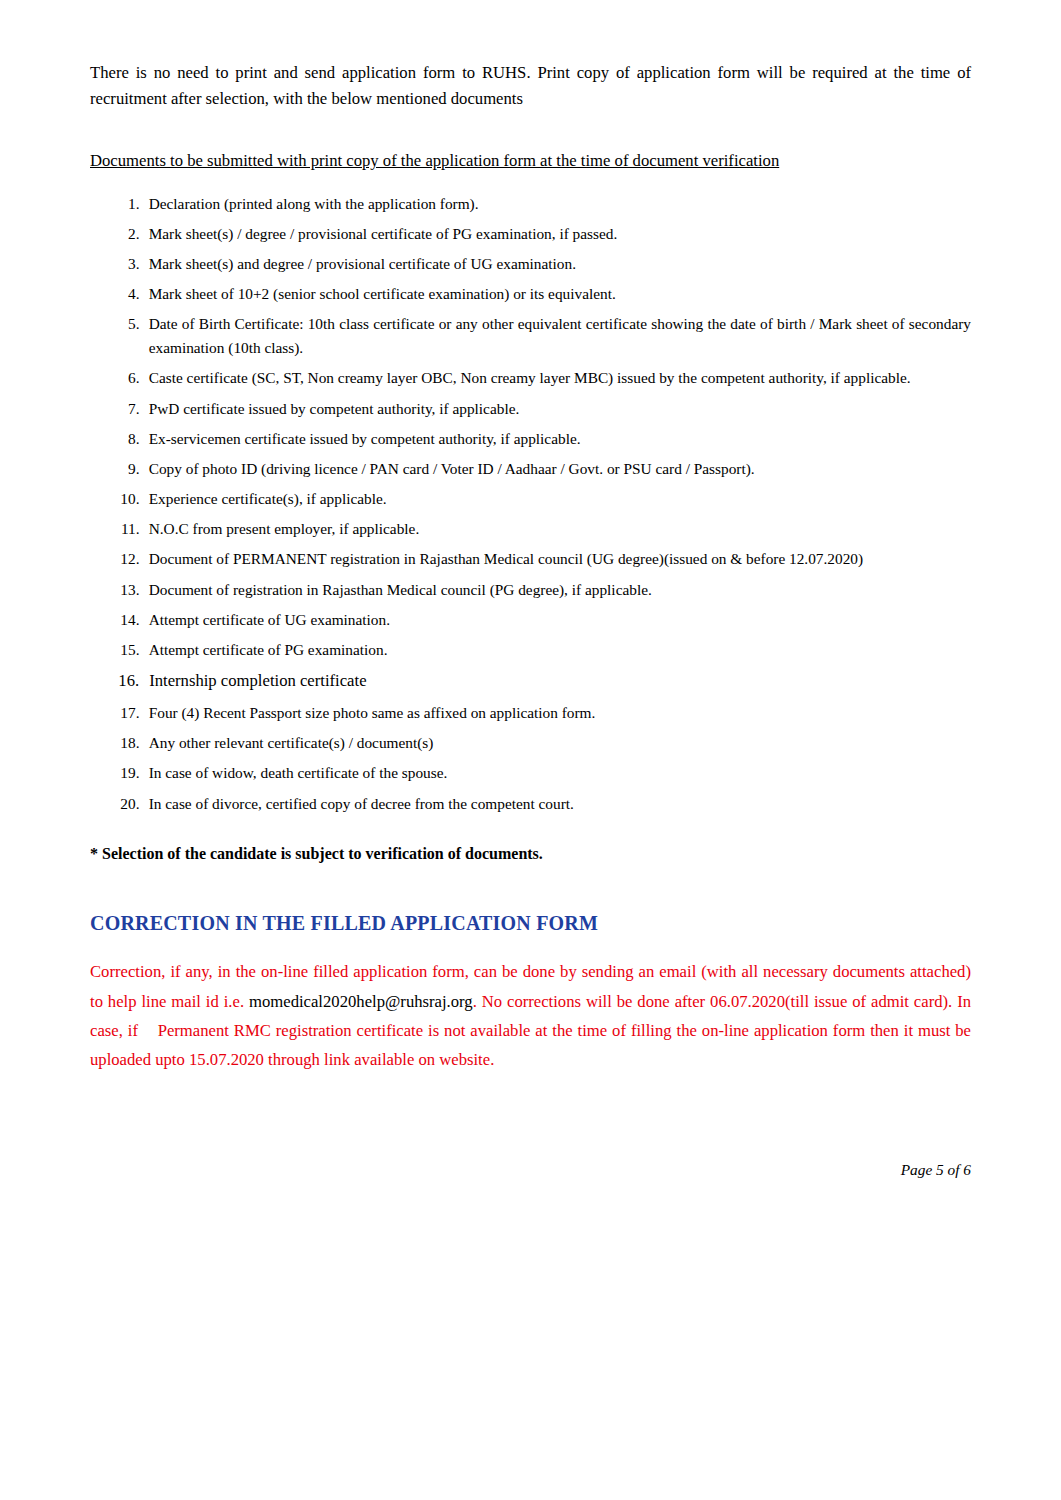There is no need to print and send application form to RUHS. Print copy of application form will be required at the time of recruitment after selection, with the below mentioned documents
Documents to be submitted with print copy of the application form at the time of document verification
Declaration (printed along with the application form).
Mark sheet(s) / degree / provisional certificate of PG examination, if passed.
Mark sheet(s) and degree / provisional certificate of UG examination.
Mark sheet of 10+2 (senior school certificate examination) or its equivalent.
Date of Birth Certificate: 10th class certificate or any other equivalent certificate showing the date of birth / Mark sheet of secondary examination (10th class).
Caste certificate (SC, ST, Non creamy layer OBC, Non creamy layer MBC) issued by the competent authority, if applicable.
PwD certificate issued by competent authority, if applicable.
Ex-servicemen certificate issued by competent authority, if applicable.
Copy of photo ID (driving licence / PAN card / Voter ID / Aadhaar / Govt. or PSU card / Passport).
Experience certificate(s), if applicable.
N.O.C from present employer, if applicable.
Document of PERMANENT registration in Rajasthan Medical council (UG degree)(issued on & before 12.07.2020)
Document of registration in Rajasthan Medical council (PG degree), if applicable.
Attempt certificate of UG examination.
Attempt certificate of PG examination.
Internship completion certificate
Four (4) Recent Passport size photo same as affixed on application form.
Any other relevant certificate(s) / document(s)
In case of widow, death certificate of the spouse.
In case of divorce, certified copy of decree from the competent court.
* Selection of the candidate is subject to verification of documents.
CORRECTION IN THE FILLED APPLICATION FORM
Correction, if any, in the on-line filled application form, can be done by sending an email (with all necessary documents attached) to help line mail id i.e. momedical2020help@ruhsraj.org. No corrections will be done after 06.07.2020(till issue of admit card). In case, if Permanent RMC registration certificate is not available at the time of filling the on-line application form then it must be uploaded upto 15.07.2020 through link available on website.
Page 5 of 6